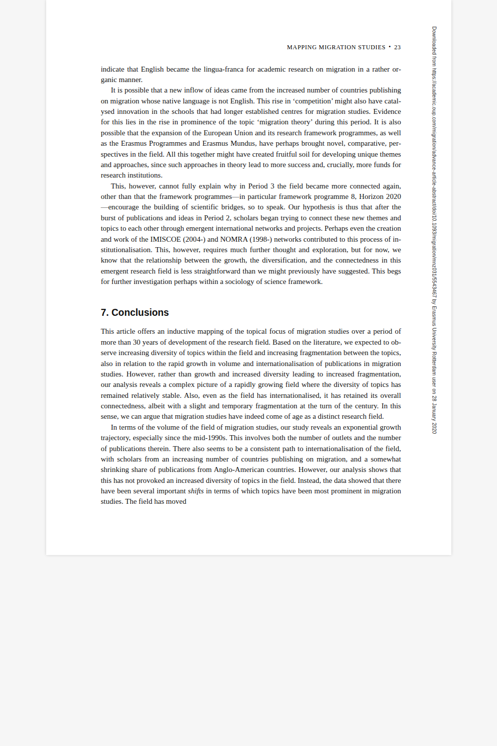Downloaded from https://academic.oup.com/migration/advance-article-abstract/doi/10.1093/migration/mnz031/5543467 by Erasmus University Rotterdam user on 28 January 2020
MAPPING MIGRATION STUDIES•23
indicate that English became the lingua-franca for academic research on migration in a rather organic manner.
It is possible that a new inflow of ideas came from the increased number of countries publishing on migration whose native language is not English. This rise in ‘competition’ might also have catalysed innovation in the schools that had longer established centres for migration studies. Evidence for this lies in the rise in prominence of the topic ‘migration theory’ during this period. It is also possible that the expansion of the European Union and its research framework programmes, as well as the Erasmus Programmes and Erasmus Mundus, have perhaps brought novel, comparative, perspectives in the field. All this together might have created fruitful soil for developing unique themes and approaches, since such approaches in theory lead to more success and, crucially, more funds for research institutions.
This, however, cannot fully explain why in Period 3 the field became more connected again, other than that the framework programmes—in particular framework programme 8, Horizon 2020—encourage the building of scientific bridges, so to speak. Our hypothesis is thus that after the burst of publications and ideas in Period 2, scholars began trying to connect these new themes and topics to each other through emergent international networks and projects. Perhaps even the creation and work of the IMISCOE (2004-) and NOMRA (1998-) networks contributed to this process of institutionalisation. This, however, requires much further thought and exploration, but for now, we know that the relationship between the growth, the diversification, and the connectedness in this emergent research field is less straightforward than we might previously have suggested. This begs for further investigation perhaps within a sociology of science framework.
7. Conclusions
This article offers an inductive mapping of the topical focus of migration studies over a period of more than 30 years of development of the research field. Based on the literature, we expected to observe increasing diversity of topics within the field and increasing fragmentation between the topics, also in relation to the rapid growth in volume and internationalisation of publications in migration studies. However, rather than growth and increased diversity leading to increased fragmentation, our analysis reveals a complex picture of a rapidly growing field where the diversity of topics has remained relatively stable. Also, even as the field has internationalised, it has retained its overall connectedness, albeit with a slight and temporary fragmentation at the turn of the century. In this sense, we can argue that migration studies have indeed come of age as a distinct research field.
In terms of the volume of the field of migration studies, our study reveals an exponential growth trajectory, especially since the mid-1990s. This involves both the number of outlets and the number of publications therein. There also seems to be a consistent path to internationalisation of the field, with scholars from an increasing number of countries publishing on migration, and a somewhat shrinking share of publications from Anglo-American countries. However, our analysis shows that this has not provoked an increased diversity of topics in the field. Instead, the data showed that there have been several important shifts in terms of which topics have been most prominent in migration studies. The field has moved